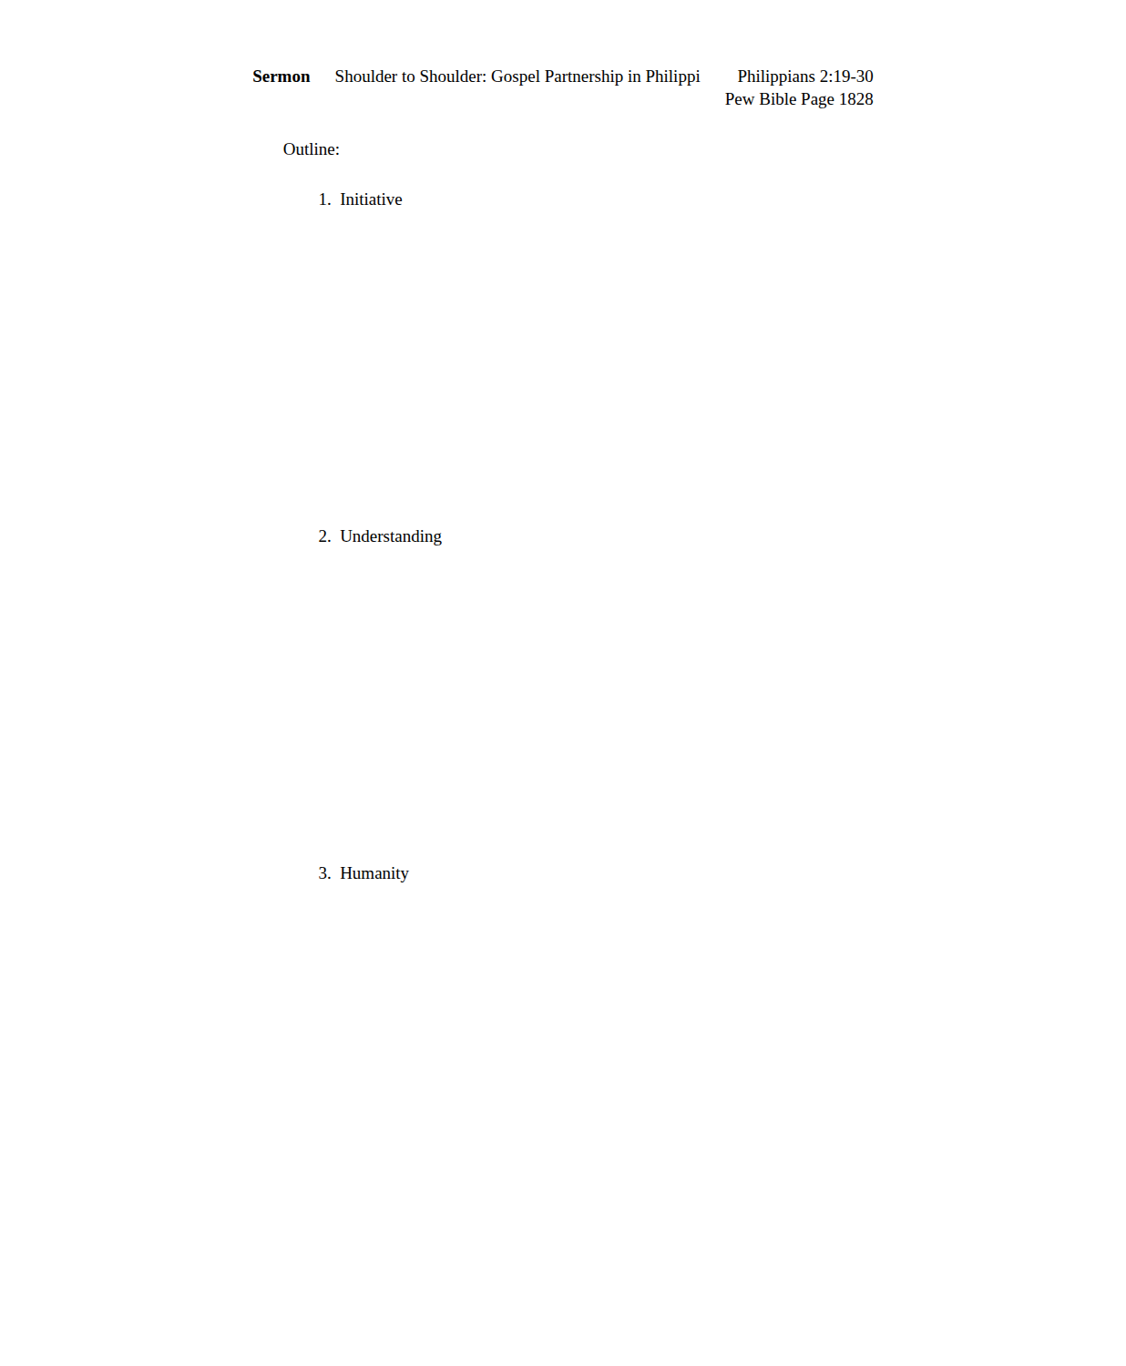Sermon Shoulder to Shoulder: Gospel Partnership in Philippi Philippians 2:19-30 Pew Bible Page 1828
Outline:
Initiative
Understanding
Humanity